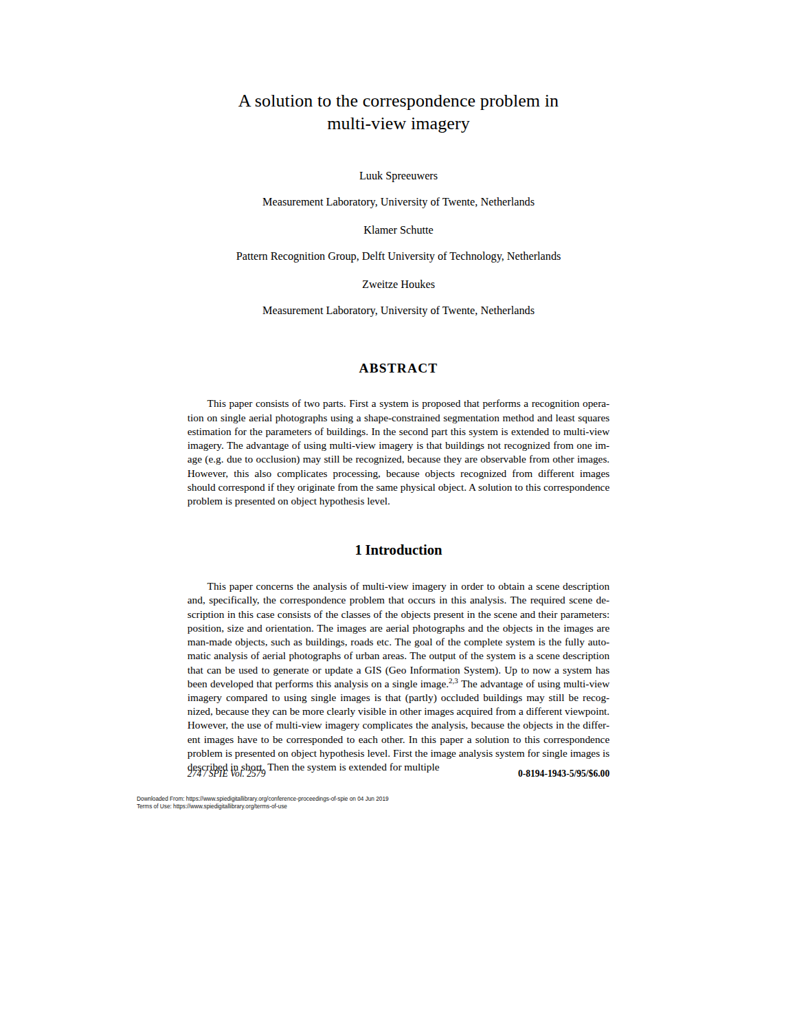A solution to the correspondence problem in
multi-view imagery
Luuk Spreeuwers
Measurement Laboratory, University of Twente, Netherlands
Klamer Schutte
Pattern Recognition Group, Delft University of Technology, Netherlands
Zweitze Houkes
Measurement Laboratory, University of Twente, Netherlands
ABSTRACT
This paper consists of two parts. First a system is proposed that performs a recognition operation on single aerial photographs using a shape-constrained segmentation method and least squares estimation for the parameters of buildings. In the second part this system is extended to multi-view imagery. The advantage of using multi-view imagery is that buildings not recognized from one image (e.g. due to occlusion) may still be recognized, because they are observable from other images. However, this also complicates processing, because objects recognized from different images should correspond if they originate from the same physical object. A solution to this correspondence problem is presented on object hypothesis level.
1 Introduction
This paper concerns the analysis of multi-view imagery in order to obtain a scene description and, specifically, the correspondence problem that occurs in this analysis. The required scene description in this case consists of the classes of the objects present in the scene and their parameters: position, size and orientation. The images are aerial photographs and the objects in the images are man-made objects, such as buildings, roads etc. The goal of the complete system is the fully automatic analysis of aerial photographs of urban areas. The output of the system is a scene description that can be used to generate or update a GIS (Geo Information System). Up to now a system has been developed that performs this analysis on a single image.2,3 The advantage of using multi-view imagery compared to using single images is that (partly) occluded buildings may still be recognized, because they can be more clearly visible in other images acquired from a different viewpoint. However, the use of multi-view imagery complicates the analysis, because the objects in the different images have to be corresponded to each other. In this paper a solution to this correspondence problem is presented on object hypothesis level. First the image analysis system for single images is described in short. Then the system is extended for multiple
274 / SPIE Vol. 2579 0-8194-1943-5/95/$6.00
Downloaded From: https://www.spiedigitallibrary.org/conference-proceedings-of-spie on 04 Jun 2019
Terms of Use: https://www.spiedigitallibrary.org/terms-of-use